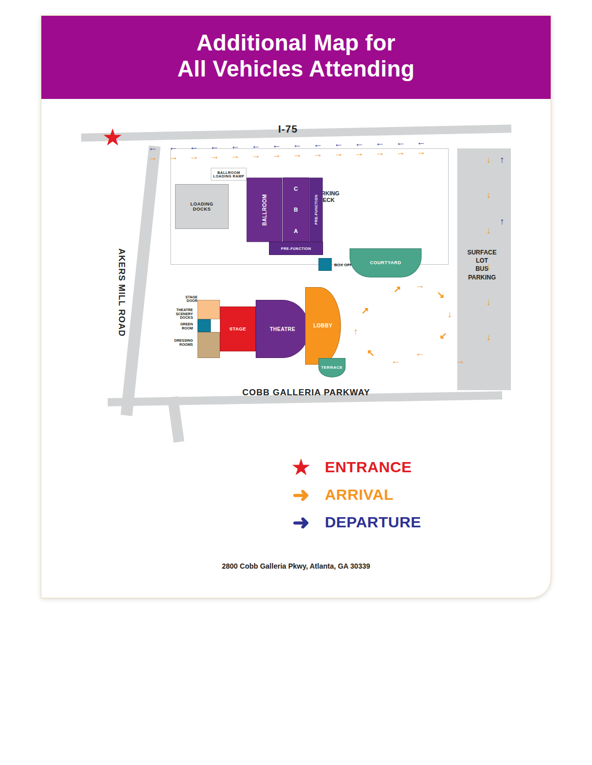Additional Map for
All Vehicles Attending
I-75
AKERS MILL ROAD
COBB GALLERIA PARKWAY
PARKING
DECK
SURFACE
LOT
BUS
PARKING
LOADING
DOCKS
BALLROOM
LOADING RAMP
BALLROOM
CBA
PRE-FUNCTION
PRE-FUNCTION
BOX OFFICE
COURTYARD
STAGE
THEATRE
LOBBY
TERRACE
STAGE
DOOR
THEATRE
SCENERY
DOCKS
GREEN
ROOM
DRESSING
ROOMS
★
←←← ←←← ←←← ←←← ←←
→→→ →→→ →→→ →→→ →→
↓ ↓ ↓ ↓ ↓ ↓
↑ ↑
↗ → ↘ ↓ ↙ ← ← ↖ ↑ ↗ →
★ENTRANCE
➜ARRIVAL
➜DEPARTURE
2800 Cobb Galleria Pkwy, Atlanta, GA 30339